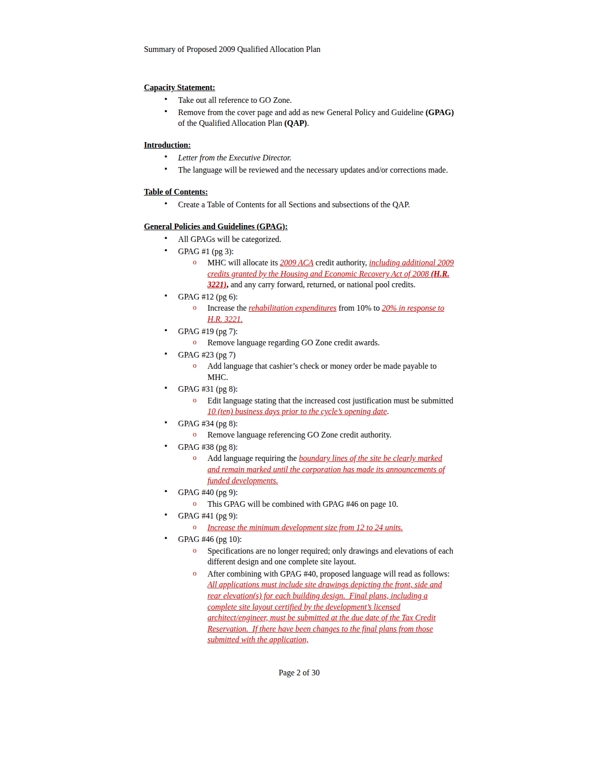Summary of Proposed 2009 Qualified Allocation Plan
Capacity Statement:
Take out all reference to GO Zone.
Remove from the cover page and add as new General Policy and Guideline (GPAG) of the Qualified Allocation Plan (QAP).
Introduction:
Letter from the Executive Director.
The language will be reviewed and the necessary updates and/or corrections made.
Table of Contents:
Create a Table of Contents for all Sections and subsections of the QAP.
General Policies and Guidelines (GPAG):
All GPAGs will be categorized.
GPAG #1 (pg 3):
MHC will allocate its 2009 ACA credit authority, including additional 2009 credits granted by the Housing and Economic Recovery Act of 2008 (H.R. 3221), and any carry forward, returned, or national pool credits.
GPAG #12 (pg 6):
Increase the rehabilitation expenditures from 10% to 20% in response to H.R. 3221.
GPAG #19 (pg 7):
Remove language regarding GO Zone credit awards.
GPAG #23 (pg 7)
Add language that cashier’s check or money order be made payable to MHC.
GPAG #31 (pg 8):
Edit language stating that the increased cost justification must be submitted 10 (ten) business days prior to the cycle’s opening date.
GPAG #34 (pg 8):
Remove language referencing GO Zone credit authority.
GPAG #38 (pg 8):
Add language requiring the boundary lines of the site be clearly marked and remain marked until the corporation has made its announcements of funded developments.
GPAG #40 (pg 9):
This GPAG will be combined with GPAG #46 on page 10.
GPAG #41 (pg 9):
Increase the minimum development size from 12 to 24 units.
GPAG #46 (pg 10):
Specifications are no longer required; only drawings and elevations of each different design and one complete site layout.
After combining with GPAG #40, proposed language will read as follows:
All applications must include site drawings depicting the front, side and rear elevation(s) for each building design. Final plans, including a complete site layout certified by the development’s licensed architect/engineer, must be submitted at the due date of the Tax Credit Reservation. If there have been changes to the final plans from those submitted with the application,
Page 2 of 30